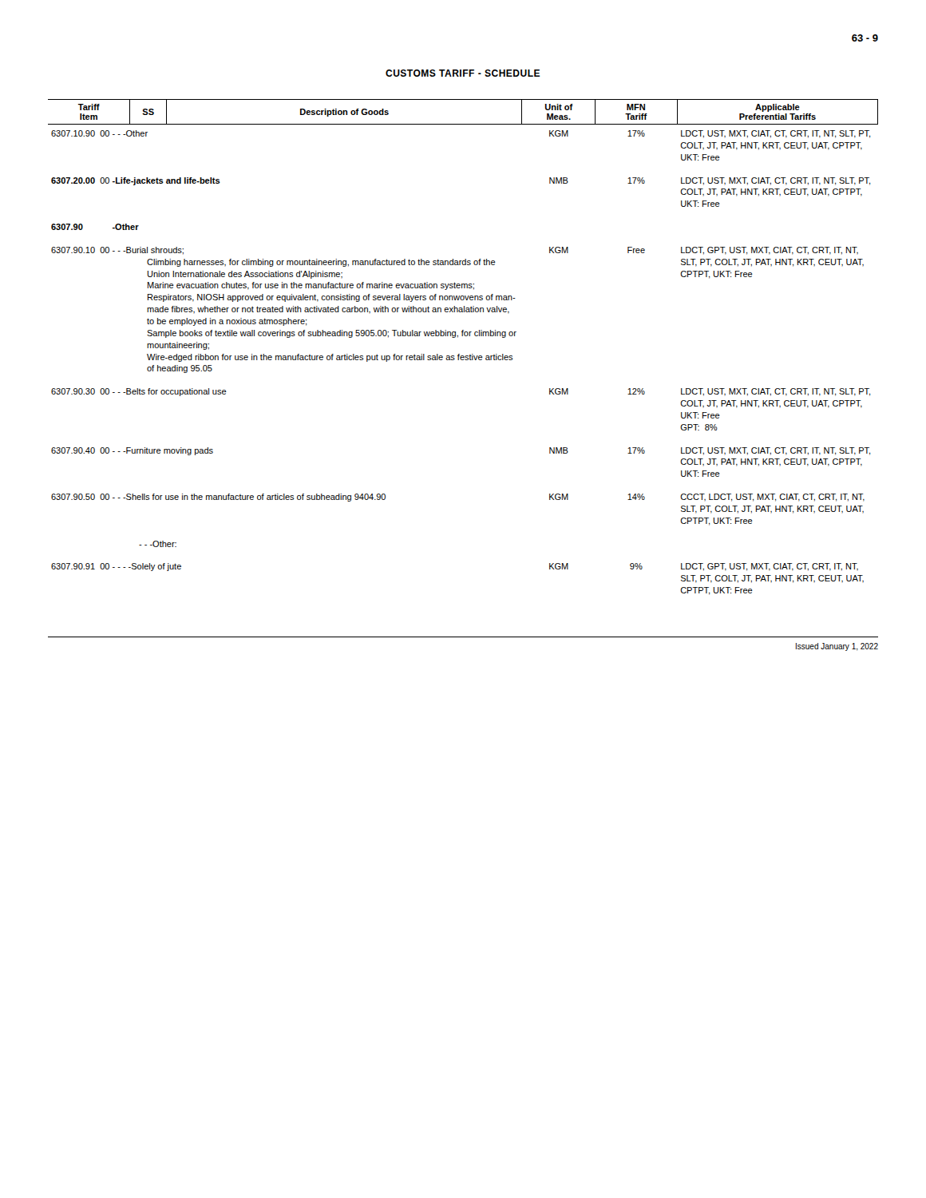63 - 9
CUSTOMS TARIFF - SCHEDULE
| Tariff Item | SS | Description of Goods | Unit of Meas. | MFN Tariff | Applicable Preferential Tariffs |
| --- | --- | --- | --- | --- | --- |
| 6307.10.90 00 - - -Other | KGM | 17% | LDCT, UST, MXT, CIAT, CT, CRT, IT, NT, SLT, PT, COLT, JT, PAT, HNT, KRT, CEUT, UAT, CPTPT, UKT: Free |
| 6307.20.00 00 -Life-jackets and life-belts | NMB | 17% | LDCT, UST, MXT, CIAT, CT, CRT, IT, NT, SLT, PT, COLT, JT, PAT, HNT, KRT, CEUT, UAT, CPTPT, UKT: Free |
| 6307.90 -Other | | | |
| 6307.90.10 00 - - -Burial shrouds; Climbing harnesses, for climbing or mountaineering, manufactured to the standards of the Union Internationale des Associations d'Alpinisme; Marine evacuation chutes, for use in the manufacture of marine evacuation systems; Respirators, NIOSH approved or equivalent, consisting of several layers of nonwovens of man-made fibres, whether or not treated with activated carbon, with or without an exhalation valve, to be employed in a noxious atmosphere; Sample books of textile wall coverings of subheading 5905.00; Tubular webbing, for climbing or mountaineering; Wire-edged ribbon for use in the manufacture of articles put up for retail sale as festive articles of heading 95.05 | KGM | Free | LDCT, GPT, UST, MXT, CIAT, CT, CRT, IT, NT, SLT, PT, COLT, JT, PAT, HNT, KRT, CEUT, UAT, CPTPT, UKT: Free |
| 6307.90.30 00 - - -Belts for occupational use | KGM | 12% | LDCT, UST, MXT, CIAT, CT, CRT, IT, NT, SLT, PT, COLT, JT, PAT, HNT, KRT, CEUT, UAT, CPTPT, UKT: Free GPT: 8% |
| 6307.90.40 00 - - -Furniture moving pads | NMB | 17% | LDCT, UST, MXT, CIAT, CT, CRT, IT, NT, SLT, PT, COLT, JT, PAT, HNT, KRT, CEUT, UAT, CPTPT, UKT: Free |
| 6307.90.50 00 - - -Shells for use in the manufacture of articles of subheading 9404.90 | KGM | 14% | CCCT, LDCT, UST, MXT, CIAT, CT, CRT, IT, NT, SLT, PT, COLT, JT, PAT, HNT, KRT, CEUT, UAT, CPTPT, UKT: Free |
| - - -Other: | | | |
| 6307.90.91 00 - - - -Solely of jute | KGM | 9% | LDCT, GPT, UST, MXT, CIAT, CT, CRT, IT, NT, SLT, PT, COLT, JT, PAT, HNT, KRT, CEUT, UAT, CPTPT, UKT: Free |
Issued January 1, 2022